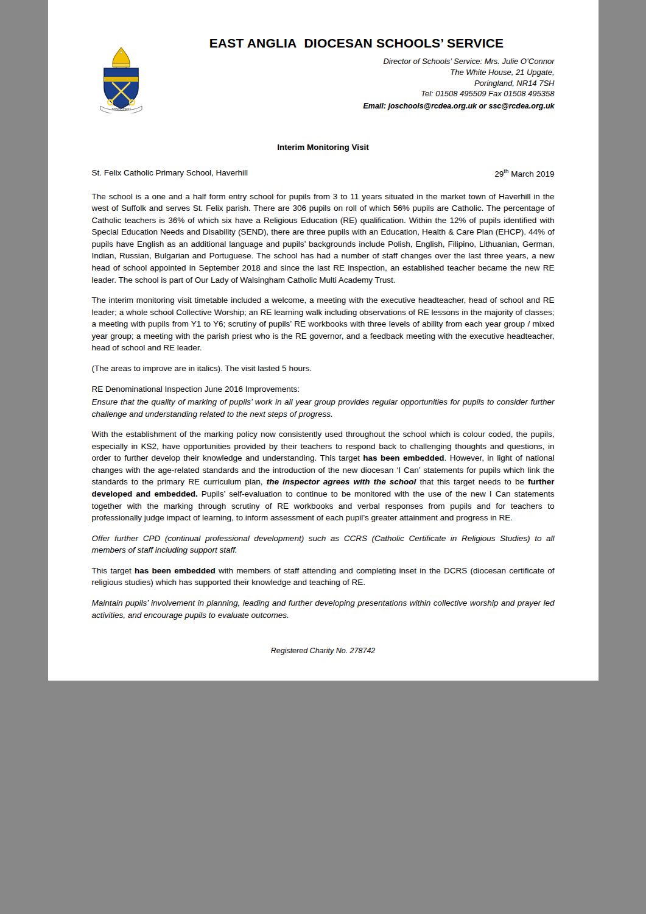MINISTERIO ANGLIA EST
EAST ANGLIA DIOCESAN SCHOOLS’ SERVICE
Director of Schools’ Service: Mrs. Julie O’Connor
The White House, 21 Upgate,
Poringland, NR14 7SH
Tel: 01508 495509 Fax 01508 495358
Email: joschools@rcdea.org.uk or ssc@rcdea.org.uk
Interim Monitoring Visit
St. Felix Catholic Primary School, Haverhill 29th March 2019
The school is a one and a half form entry school for pupils from 3 to 11 years situated in the market town of Haverhill in the west of Suffolk and serves St. Felix parish. There are 306 pupils on roll of which 56% pupils are Catholic. The percentage of Catholic teachers is 36% of which six have a Religious Education (RE) qualification. Within the 12% of pupils identified with Special Education Needs and Disability (SEND), there are three pupils with an Education, Health & Care Plan (EHCP). 44% of pupils have English as an additional language and pupils’ backgrounds include Polish, English, Filipino, Lithuanian, German, Indian, Russian, Bulgarian and Portuguese. The school has had a number of staff changes over the last three years, a new head of school appointed in September 2018 and since the last RE inspection, an established teacher became the new RE leader. The school is part of Our Lady of Walsingham Catholic Multi Academy Trust.
The interim monitoring visit timetable included a welcome, a meeting with the executive headteacher, head of school and RE leader; a whole school Collective Worship; an RE learning walk including observations of RE lessons in the majority of classes; a meeting with pupils from Y1 to Y6; scrutiny of pupils’ RE workbooks with three levels of ability from each year group / mixed year group; a meeting with the parish priest who is the RE governor, and a feedback meeting with the executive headteacher, head of school and RE leader.
(The areas to improve are in italics). The visit lasted 5 hours.
RE Denominational Inspection June 2016 Improvements:
Ensure that the quality of marking of pupils’ work in all year group provides regular opportunities for pupils to consider further challenge and understanding related to the next steps of progress.
With the establishment of the marking policy now consistently used throughout the school which is colour coded, the pupils, especially in KS2, have opportunities provided by their teachers to respond back to challenging thoughts and questions, in order to further develop their knowledge and understanding. This target has been embedded. However, in light of national changes with the age-related standards and the introduction of the new diocesan ‘I Can’ statements for pupils which link the standards to the primary RE curriculum plan, the inspector agrees with the school that this target needs to be further developed and embedded. Pupils’ self-evaluation to continue to be monitored with the use of the new I Can statements together with the marking through scrutiny of RE workbooks and verbal responses from pupils and for teachers to professionally judge impact of learning, to inform assessment of each pupil’s greater attainment and progress in RE.
Offer further CPD (continual professional development) such as CCRS (Catholic Certificate in Religious Studies) to all members of staff including support staff.
This target has been embedded with members of staff attending and completing inset in the DCRS (diocesan certificate of religious studies) which has supported their knowledge and teaching of RE.
Maintain pupils’ involvement in planning, leading and further developing presentations within collective worship and prayer led activities, and encourage pupils to evaluate outcomes.
Registered Charity No. 278742